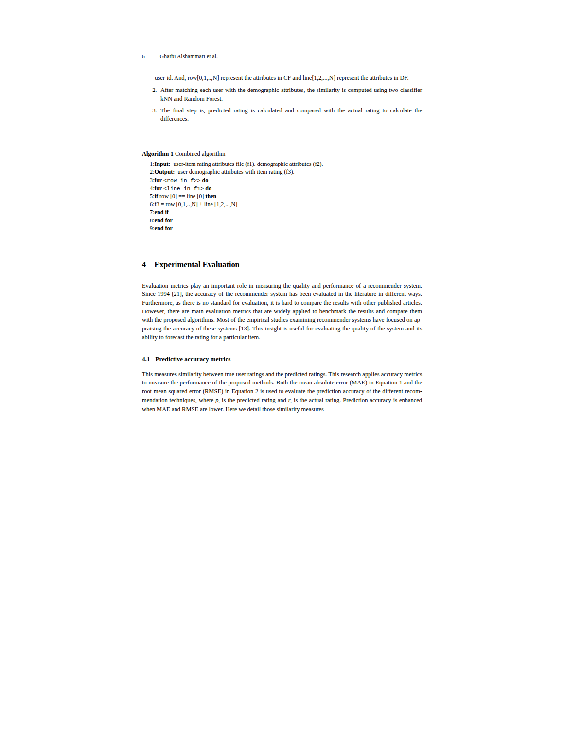6 Gharbi Alshammari et al.
user-id. And, row[0,1,..,N] represent the attributes in CF and line[1,2,...,N] represent the attributes in DF.
After matching each user with the demographic attributes, the similarity is computed using two classifier kNN and Random Forest.
The final step is, predicted rating is calculated and compared with the actual rating to calculate the differences.
Algorithm 1 Combined algorithm
| 1: | Input: user-item rating attributes file (f1). demographic attributes (f2). |
| 2: | Output: user demographic attributes with item rating (f3). |
| 3: | for <row in f2> do |
| 4: | for <line in f1> do |
| 5: | if row [0] == line [0] then |
| 6: | f3 = row [0,1,..,N] + line [1,2,...,N] |
| 7: | end if |
| 8: | end for |
| 9: | end for |
4 Experimental Evaluation
Evaluation metrics play an important role in measuring the quality and performance of a recommender system. Since 1994 [21], the accuracy of the recommender system has been evaluated in the literature in different ways. Furthermore, as there is no standard for evaluation, it is hard to compare the results with other published articles. However, there are main evaluation metrics that are widely applied to benchmark the results and compare them with the proposed algorithms. Most of the empirical studies examining recommender systems have focused on appraising the accuracy of these systems [13]. This insight is useful for evaluating the quality of the system and its ability to forecast the rating for a particular item.
4.1 Predictive accuracy metrics
This measures similarity between true user ratings and the predicted ratings. This research applies accuracy metrics to measure the performance of the proposed methods. Both the mean absolute error (MAE) in Equation 1 and the root mean squared error (RMSE) in Equation 2 is used to evaluate the prediction accuracy of the different recommendation techniques, where pi is the predicted rating and ri is the actual rating. Prediction accuracy is enhanced when MAE and RMSE are lower. Here we detail those similarity measures